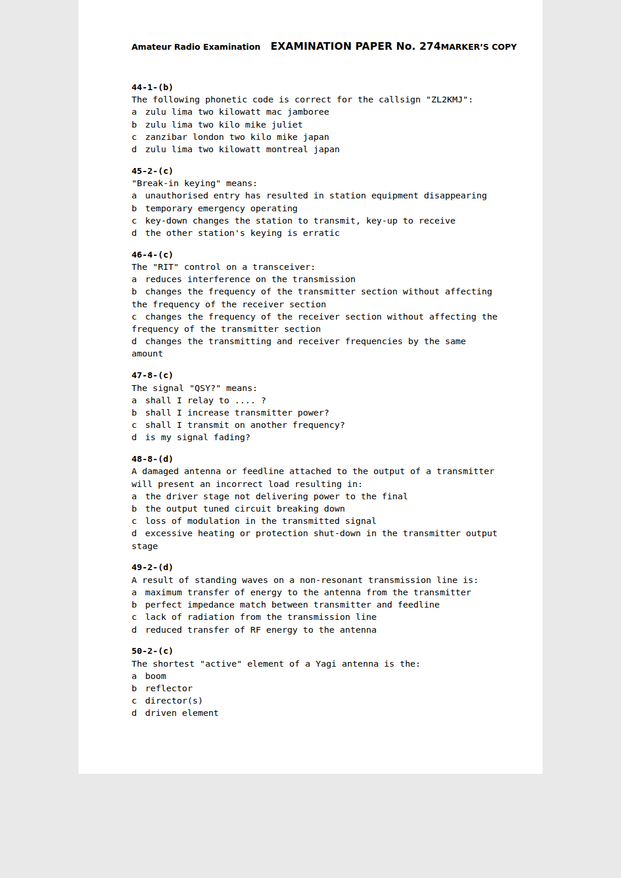Amateur Radio Examination EXAMINATION PAPER No. 274 MARKER’S COPY
44-1-(b) The following phonetic code is correct for the callsign "ZL2KMJ": azulu lima two kilowatt mac jamboree bzulu lima two kilo mike juliet czanzibar london two kilo mike japan dzulu lima two kilowatt montreal japan
45-2-(c) "Break-in keying" means: aunauthorised entry has resulted in station equipment disappearing btemporary emergency operating ckey-down changes the station to transmit, key-up to receive dthe other station's keying is erratic
46-4-(c) The "RIT" control on a transceiver: areduces interference on the transmission bchanges the frequency of the transmitter section without affecting the frequency of the receiver section cchanges the frequency of the receiver section without affecting the frequency of the transmitter section dchanges the transmitting and receiver frequencies by the same amount
47-8-(c) The signal "QSY?" means: ashall I relay to .... ? bshall I increase transmitter power? cshall I transmit on another frequency? dis my signal fading?
48-8-(d) A damaged antenna or feedline attached to the output of a transmitter will present an incorrect load resulting in: athe driver stage not delivering power to the final bthe output tuned circuit breaking down closs of modulation in the transmitted signal dexcessive heating or protection shut-down in the transmitter output stage
49-2-(d) A result of standing waves on a non-resonant transmission line is: amaximum transfer of energy to the antenna from the transmitter bperfect impedance match between transmitter and feedline clack of radiation from the transmission line dreduced transfer of RF energy to the antenna
50-2-(c) The shortest "active" element of a Yagi antenna is the: aboom breflector cdirector(s) ddriven element